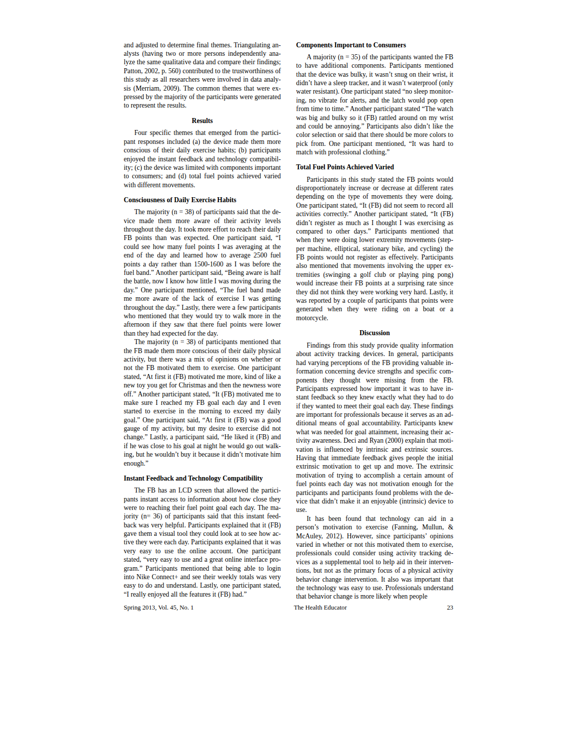and adjusted to determine final themes. Triangulating analysts (having two or more persons independently analyze the same qualitative data and compare their findings; Patton, 2002, p. 560) contributed to the trustworthiness of this study as all researchers were involved in data analysis (Merriam, 2009). The common themes that were expressed by the majority of the participants were generated to represent the results.
Results
Four specific themes that emerged from the participant responses included (a) the device made them more conscious of their daily exercise habits; (b) participants enjoyed the instant feedback and technology compatibility; (c) the device was limited with components important to consumers; and (d) total fuel points achieved varied with different movements.
Consciousness of Daily Exercise Habits
The majority (n = 38) of participants said that the device made them more aware of their activity levels throughout the day. It took more effort to reach their daily FB points than was expected. One participant said, “I could see how many fuel points I was averaging at the end of the day and learned how to average 2500 fuel points a day rather than 1500-1600 as I was before the fuel band.” Another participant said, “Being aware is half the battle, now I know how little I was moving during the day.” One participant mentioned, “The fuel band made me more aware of the lack of exercise I was getting throughout the day.” Lastly, there were a few participants who mentioned that they would try to walk more in the afternoon if they saw that there fuel points were lower than they had expected for the day.
The majority (n = 38) of participants mentioned that the FB made them more conscious of their daily physical activity, but there was a mix of opinions on whether or not the FB motivated them to exercise. One participant stated, “At first it (FB) motivated me more, kind of like a new toy you get for Christmas and then the newness wore off.” Another participant stated, “It (FB) motivated me to make sure I reached my FB goal each day and I even started to exercise in the morning to exceed my daily goal.” One participant said, “At first it (FB) was a good gauge of my activity, but my desire to exercise did not change.” Lastly, a participant said, “He liked it (FB) and if he was close to his goal at night he would go out walking, but he wouldn’t buy it because it didn’t motivate him enough.”
Instant Feedback and Technology Compatibility
The FB has an LCD screen that allowed the participants instant access to information about how close they were to reaching their fuel point goal each day. The majority (n= 36) of participants said that this instant feedback was very helpful. Participants explained that it (FB) gave them a visual tool they could look at to see how active they were each day. Participants explained that it was very easy to use the online account. One participant stated, “very easy to use and a great online interface program.” Participants mentioned that being able to login into Nike Connect+ and see their weekly totals was very easy to do and understand. Lastly, one participant stated, “I really enjoyed all the features it (FB) had.”
Components Important to Consumers
A majority (n = 35) of the participants wanted the FB to have additional components. Participants mentioned that the device was bulky, it wasn’t snug on their wrist, it didn’t have a sleep tracker, and it wasn’t waterproof (only water resistant). One participant stated “no sleep monitoring, no vibrate for alerts, and the latch would pop open from time to time.” Another participant stated “The watch was big and bulky so it (FB) rattled around on my wrist and could be annoying.” Participants also didn’t like the color selection or said that there should be more colors to pick from. One participant mentioned, “It was hard to match with professional clothing.”
Total Fuel Points Achieved Varied
Participants in this study stated the FB points would disproportionately increase or decrease at different rates depending on the type of movements they were doing. One participant stated, “It (FB) did not seem to record all activities correctly.” Another participant stated, “It (FB) didn’t register as much as I thought I was exercising as compared to other days.” Participants mentioned that when they were doing lower extremity movements (stepper machine, elliptical, stationary bike, and cycling) the FB points would not register as effectively. Participants also mentioned that movements involving the upper extremities (swinging a golf club or playing ping pong) would increase their FB points at a surprising rate since they did not think they were working very hard. Lastly, it was reported by a couple of participants that points were generated when they were riding on a boat or a motorcycle.
Discussion
Findings from this study provide quality information about activity tracking devices. In general, participants had varying perceptions of the FB providing valuable information concerning device strengths and specific components they thought were missing from the FB. Participants expressed how important it was to have instant feedback so they knew exactly what they had to do if they wanted to meet their goal each day. These findings are important for professionals because it serves as an additional means of goal accountability. Participants knew what was needed for goal attainment, increasing their activity awareness. Deci and Ryan (2000) explain that motivation is influenced by intrinsic and extrinsic sources. Having that immediate feedback gives people the initial extrinsic motivation to get up and move. The extrinsic motivation of trying to accomplish a certain amount of fuel points each day was not motivation enough for the participants and participants found problems with the device that didn’t make it an enjoyable (intrinsic) device to use.
It has been found that technology can aid in a person’s motivation to exercise (Fanning, Mullun, & McAuley, 2012). However, since participants’ opinions varied in whether or not this motivated them to exercise, professionals could consider using activity tracking devices as a supplemental tool to help aid in their interventions, but not as the primary focus of a physical activity behavior change intervention. It also was important that the technology was easy to use. Professionals understand that behavior change is more likely when people
Spring 2013, Vol. 45, No. 1 The Health Educator 23